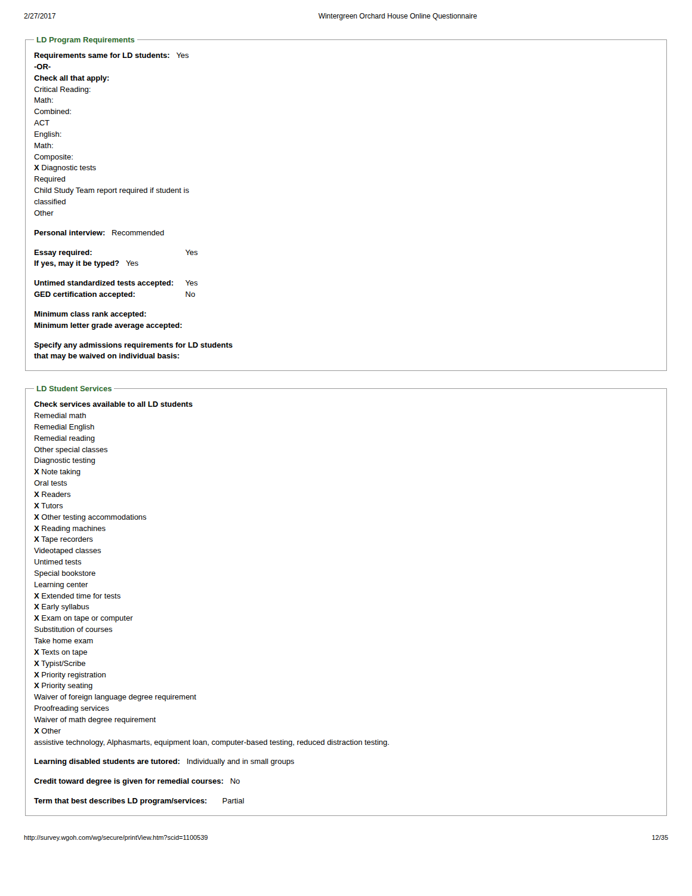2/27/2017
Wintergreen Orchard House Online Questionnaire
LD Program Requirements
Requirements same for LD students: Yes
-OR-
Check all that apply:
Critical Reading:
Math:
Combined:
ACT
English:
Math:
Composite:
X Diagnostic tests
Required
Child Study Team report required if student is
classified
Other
Personal interview: Recommended
Essay required: Yes
If yes, may it be typed? Yes
Untimed standardized tests accepted: Yes
GED certification accepted: No
Minimum class rank accepted:
Minimum letter grade average accepted:
Specify any admissions requirements for LD students
that may be waived on individual basis:
LD Student Services
Check services available to all LD students
Remedial math
Remedial English
Remedial reading
Other special classes
Diagnostic testing
X Note taking
Oral tests
X Readers
X Tutors
X Other testing accommodations
X Reading machines
X Tape recorders
Videotaped classes
Untimed tests
Special bookstore
Learning center
X Extended time for tests
X Early syllabus
X Exam on tape or computer
Substitution of courses
Take home exam
X Texts on tape
X Typist/Scribe
X Priority registration
X Priority seating
Waiver of foreign language degree requirement
Proofreading services
Waiver of math degree requirement
X Other
assistive technology, Alphasmarts, equipment loan, computer-based testing, reduced distraction testing.
Learning disabled students are tutored: Individually and in small groups
Credit toward degree is given for remedial courses: No
Term that best describes LD program/services: Partial
http://survey.wgoh.com/wg/secure/printView.htm?scid=1100539
12/35